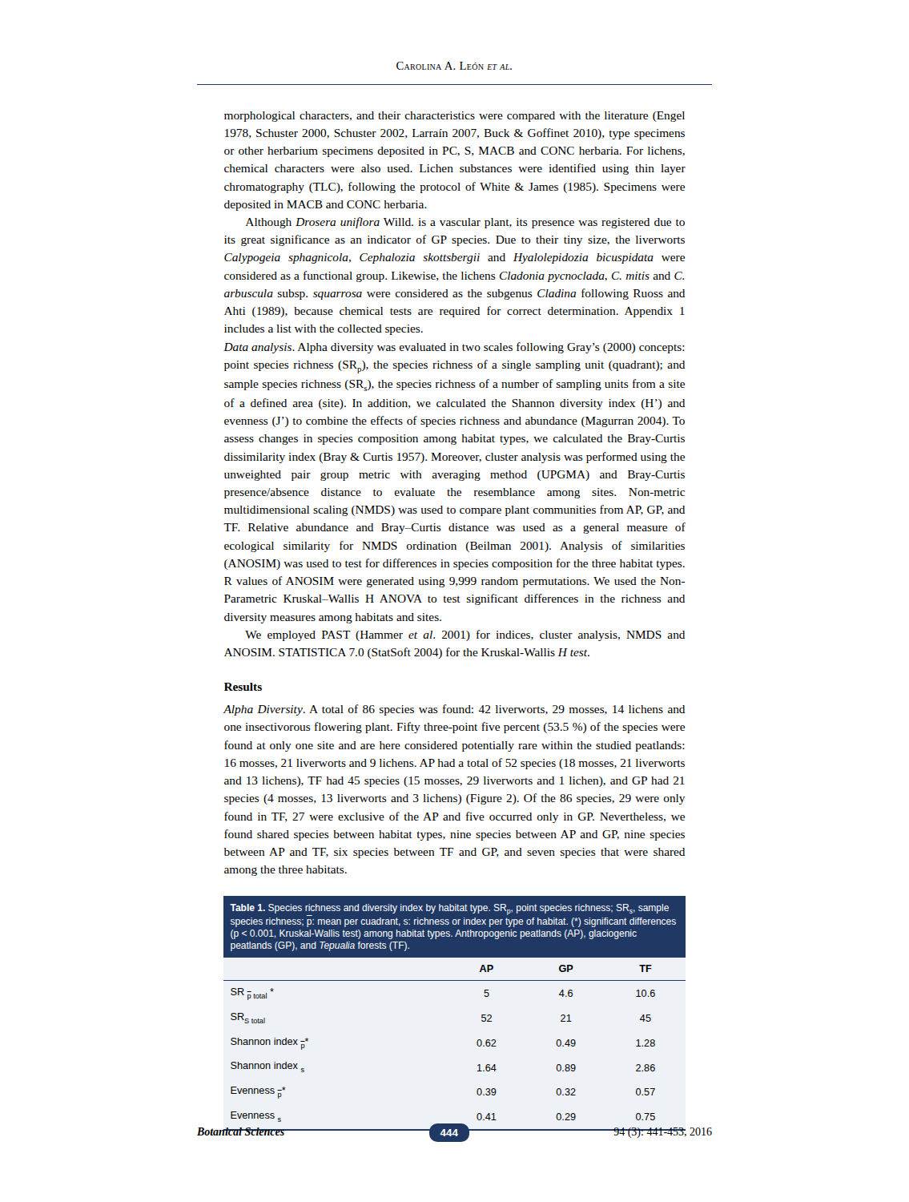Carolina A. León et al.
morphological characters, and their characteristics were compared with the literature (Engel 1978, Schuster 2000, Schuster 2002, Larraín 2007, Buck & Goffinet 2010), type specimens or other herbarium specimens deposited in PC, S, MACB and CONC herbaria. For lichens, chemical characters were also used. Lichen substances were identified using thin layer chromatography (TLC), following the protocol of White & James (1985). Specimens were deposited in MACB and CONC herbaria.
Although Drosera uniflora Willd. is a vascular plant, its presence was registered due to its great significance as an indicator of GP species. Due to their tiny size, the liverworts Calypogeia sphagnicola, Cephalozia skottsbergii and Hyalolepidozia bicuspidata were considered as a functional group. Likewise, the lichens Cladonia pycnoclada, C. mitis and C. arbuscula subsp. squarrosa were considered as the subgenus Cladina following Ruoss and Ahti (1989), because chemical tests are required for correct determination. Appendix 1 includes a list with the collected species.
Data analysis. Alpha diversity was evaluated in two scales following Gray’s (2000) concepts: point species richness (SRp), the species richness of a single sampling unit (quadrant); and sample species richness (SRs), the species richness of a number of sampling units from a site of a defined area (site). In addition, we calculated the Shannon diversity index (H’) and evenness (J’) to combine the effects of species richness and abundance (Magurran 2004). To assess changes in species composition among habitat types, we calculated the Bray-Curtis dissimilarity index (Bray & Curtis 1957). Moreover, cluster analysis was performed using the unweighted pair group metric with averaging method (UPGMA) and Bray-Curtis presence/absence distance to evaluate the resemblance among sites. Non-metric multidimensional scaling (NMDS) was used to compare plant communities from AP, GP, and TF. Relative abundance and Bray–Curtis distance was used as a general measure of ecological similarity for NMDS ordination (Beilman 2001). Analysis of similarities (ANOSIM) was used to test for differences in species composition for the three habitat types. R values of ANOSIM were generated using 9,999 random permutations. We used the Non-Parametric Kruskal–Wallis H ANOVA to test significant differences in the richness and diversity measures among habitats and sites.
We employed PAST (Hammer et al. 2001) for indices, cluster analysis, NMDS and ANOSIM. STATISTICA 7.0 (StatSoft 2004) for the Kruskal-Wallis H test.
Results
Alpha Diversity. A total of 86 species was found: 42 liverworts, 29 mosses, 14 lichens and one insectivorous flowering plant. Fifty three-point five percent (53.5 %) of the species were found at only one site and are here considered potentially rare within the studied peatlands: 16 mosses, 21 liverworts and 9 lichens. AP had a total of 52 species (18 mosses, 21 liverworts and 13 lichens), TF had 45 species (15 mosses, 29 liverworts and 1 lichen), and GP had 21 species (4 mosses, 13 liverworts and 3 lichens) (Figure 2). Of the 86 species, 29 were only found in TF, 27 were exclusive of the AP and five occurred only in GP. Nevertheless, we found shared species between habitat types, nine species between AP and GP, nine species between AP and TF, six species between TF and GP, and seven species that were shared among the three habitats.
Table 1. Species richness and diversity index by habitat type. SRp, point species richness; SRs, sample species richness; p: mean per cuadrant, s: richness or index per type of habitat. (*) significant differences (p < 0.001, Kruskal-Wallis test) among habitat types. Anthropogenic peatlands (AP), glaciogenic peatlands (GP), and Tepualia forests (TF).
| | AP | GP | TF |
| --- | --- | --- | --- |
| SR p total * | 5 | 4.6 | 10.6 |
| SR S total | 52 | 21 | 45 |
| Shannon index p * | 0.62 | 0.49 | 1.28 |
| Shannon index s | 1.64 | 0.89 | 2.86 |
| Evenness p * | 0.39 | 0.32 | 0.57 |
| Evenness s | 0.41 | 0.29 | 0.75 |
Botanical Sciences 444 94 (3): 441-453, 2016